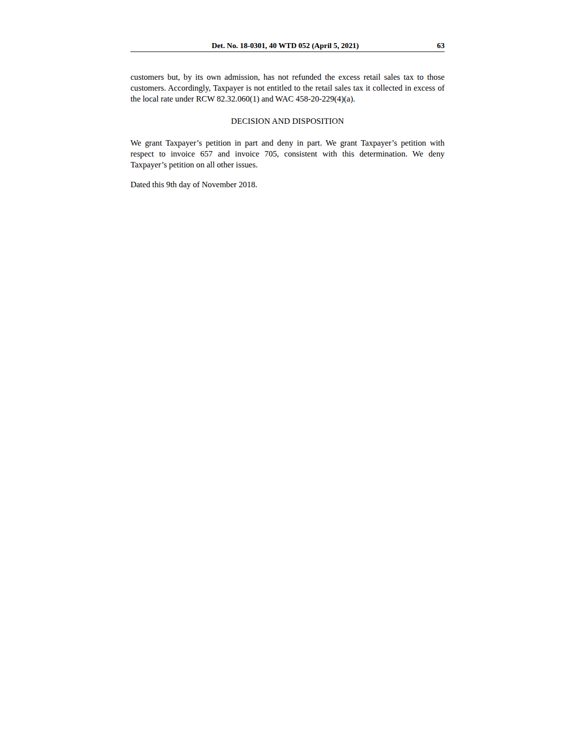Det. No. 18-0301, 40 WTD 052 (April 5, 2021)
63
customers but, by its own admission, has not refunded the excess retail sales tax to those customers. Accordingly, Taxpayer is not entitled to the retail sales tax it collected in excess of the local rate under RCW 82.32.060(1) and WAC 458-20-229(4)(a).
Decision and Disposition
We grant Taxpayer’s petition in part and deny in part. We grant Taxpayer’s petition with respect to invoice 657 and invoice 705, consistent with this determination. We deny Taxpayer’s petition on all other issues.
Dated this 9th day of November 2018.